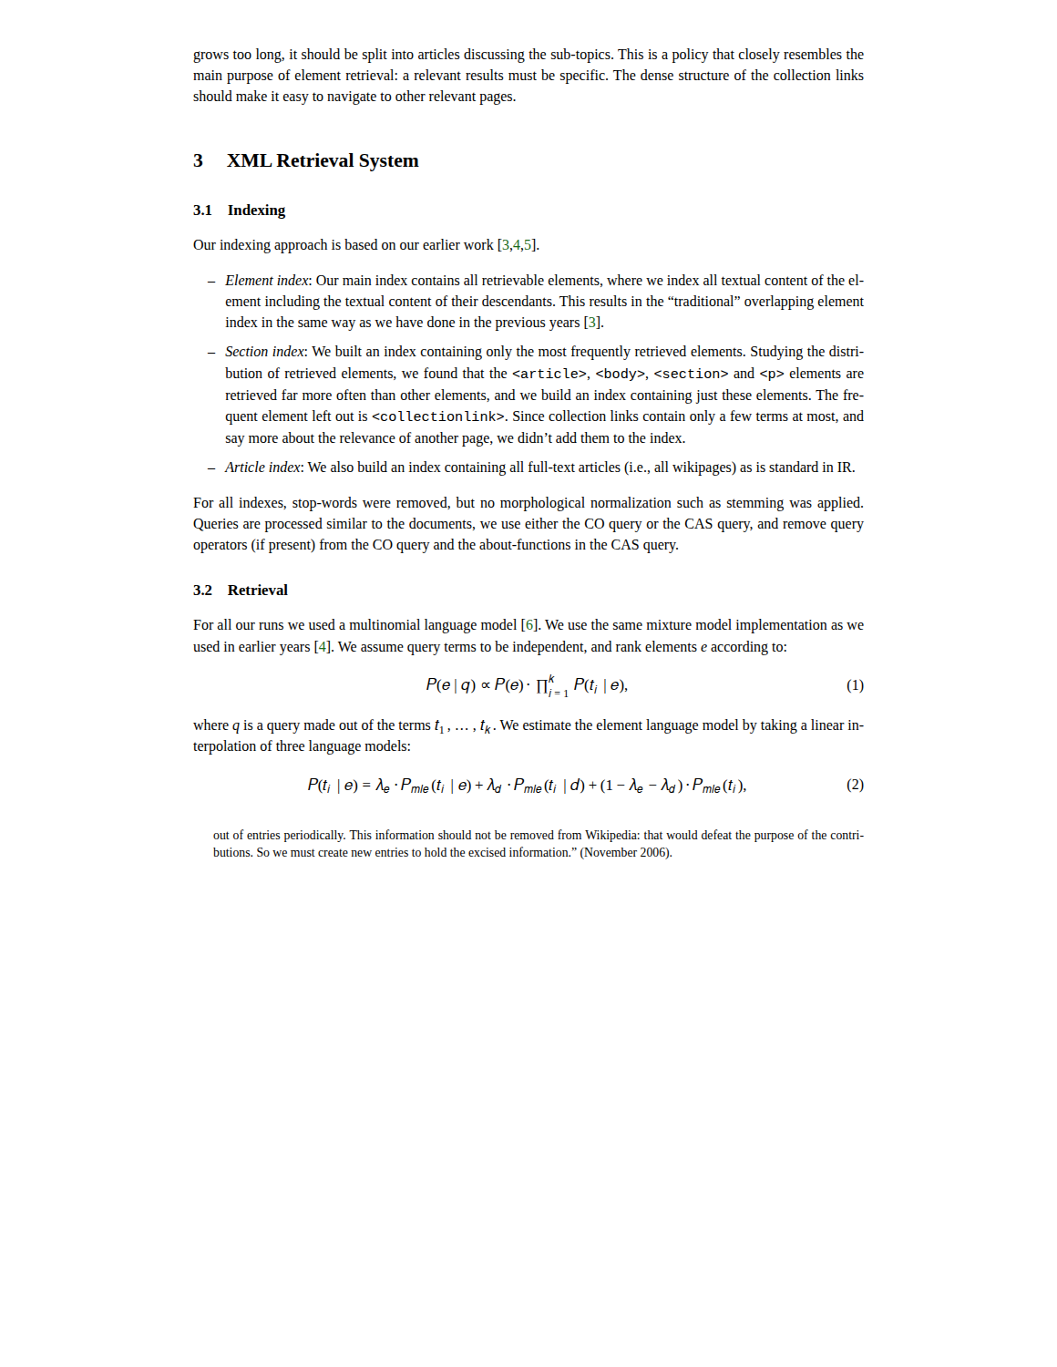grows too long, it should be split into articles discussing the sub-topics. This is a policy that closely resembles the main purpose of element retrieval: a relevant results must be specific. The dense structure of the collection links should make it easy to navigate to other relevant pages.
3 XML Retrieval System
3.1 Indexing
Our indexing approach is based on our earlier work [3,4,5].
Element index: Our main index contains all retrievable elements, where we index all textual content of the element including the textual content of their descendants. This results in the “traditional” overlapping element index in the same way as we have done in the previous years [3].
Section index: We built an index containing only the most frequently retrieved elements. Studying the distribution of retrieved elements, we found that the <article>, <body>, <section> and <p> elements are retrieved far more often than other elements, and we build an index containing just these elements. The frequent element left out is <collectionlink>. Since collection links contain only a few terms at most, and say more about the relevance of another page, we didn’t add them to the index.
Article index: We also build an index containing all full-text articles (i.e., all wikipages) as is standard in IR.
For all indexes, stop-words were removed, but no morphological normalization such as stemming was applied. Queries are processed similar to the documents, we use either the CO query or the CAS query, and remove query operators (if present) from the CO query and the about-functions in the CAS query.
3.2 Retrieval
For all our runs we used a multinomial language model [6]. We use the same mixture model implementation as we used in earlier years [4]. We assume query terms to be independent, and rank elements e according to:
P(e|q) ∝ P(e) ⋅ ∏ i=1 k P(ti|e) , (1)
where q is a query made out of the terms t1, … , tk. We estimate the element language model by taking a linear interpolation of three language models:
P(ti|e) = λe ⋅ Pmle (ti|e) + λd ⋅ Pmle (ti|d) + (1−λe−λd) ⋅ Pmle (ti) , (2)
out of entries periodically. This information should not be removed from Wikipedia: that would defeat the purpose of the contributions. So we must create new entries to hold the excised information.” (November 2006).